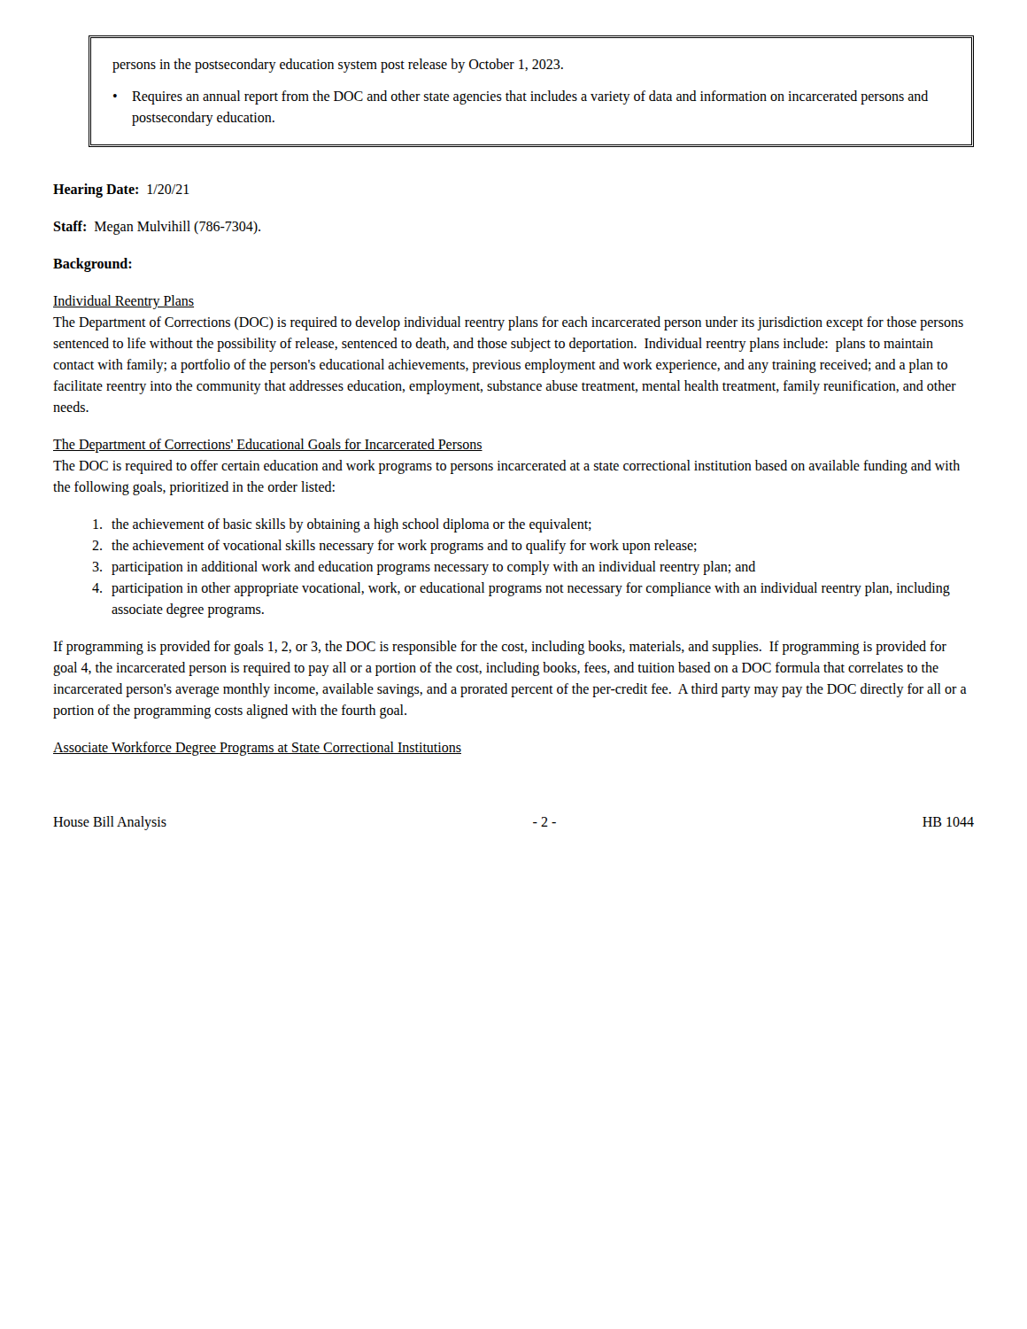persons in the postsecondary education system post release by October 1, 2023.
Requires an annual report from the DOC and other state agencies that includes a variety of data and information on incarcerated persons and postsecondary education.
Hearing Date: 1/20/21
Staff: Megan Mulvihill (786-7304).
Background:
Individual Reentry Plans
The Department of Corrections (DOC) is required to develop individual reentry plans for each incarcerated person under its jurisdiction except for those persons sentenced to life without the possibility of release, sentenced to death, and those subject to deportation. Individual reentry plans include: plans to maintain contact with family; a portfolio of the person's educational achievements, previous employment and work experience, and any training received; and a plan to facilitate reentry into the community that addresses education, employment, substance abuse treatment, mental health treatment, family reunification, and other needs.
The Department of Corrections' Educational Goals for Incarcerated Persons
The DOC is required to offer certain education and work programs to persons incarcerated at a state correctional institution based on available funding and with the following goals, prioritized in the order listed:
the achievement of basic skills by obtaining a high school diploma or the equivalent;
the achievement of vocational skills necessary for work programs and to qualify for work upon release;
participation in additional work and education programs necessary to comply with an individual reentry plan; and
participation in other appropriate vocational, work, or educational programs not necessary for compliance with an individual reentry plan, including associate degree programs.
If programming is provided for goals 1, 2, or 3, the DOC is responsible for the cost, including books, materials, and supplies. If programming is provided for goal 4, the incarcerated person is required to pay all or a portion of the cost, including books, fees, and tuition based on a DOC formula that correlates to the incarcerated person's average monthly income, available savings, and a prorated percent of the per-credit fee. A third party may pay the DOC directly for all or a portion of the programming costs aligned with the fourth goal.
Associate Workforce Degree Programs at State Correctional Institutions
House Bill Analysis - 2 - HB 1044